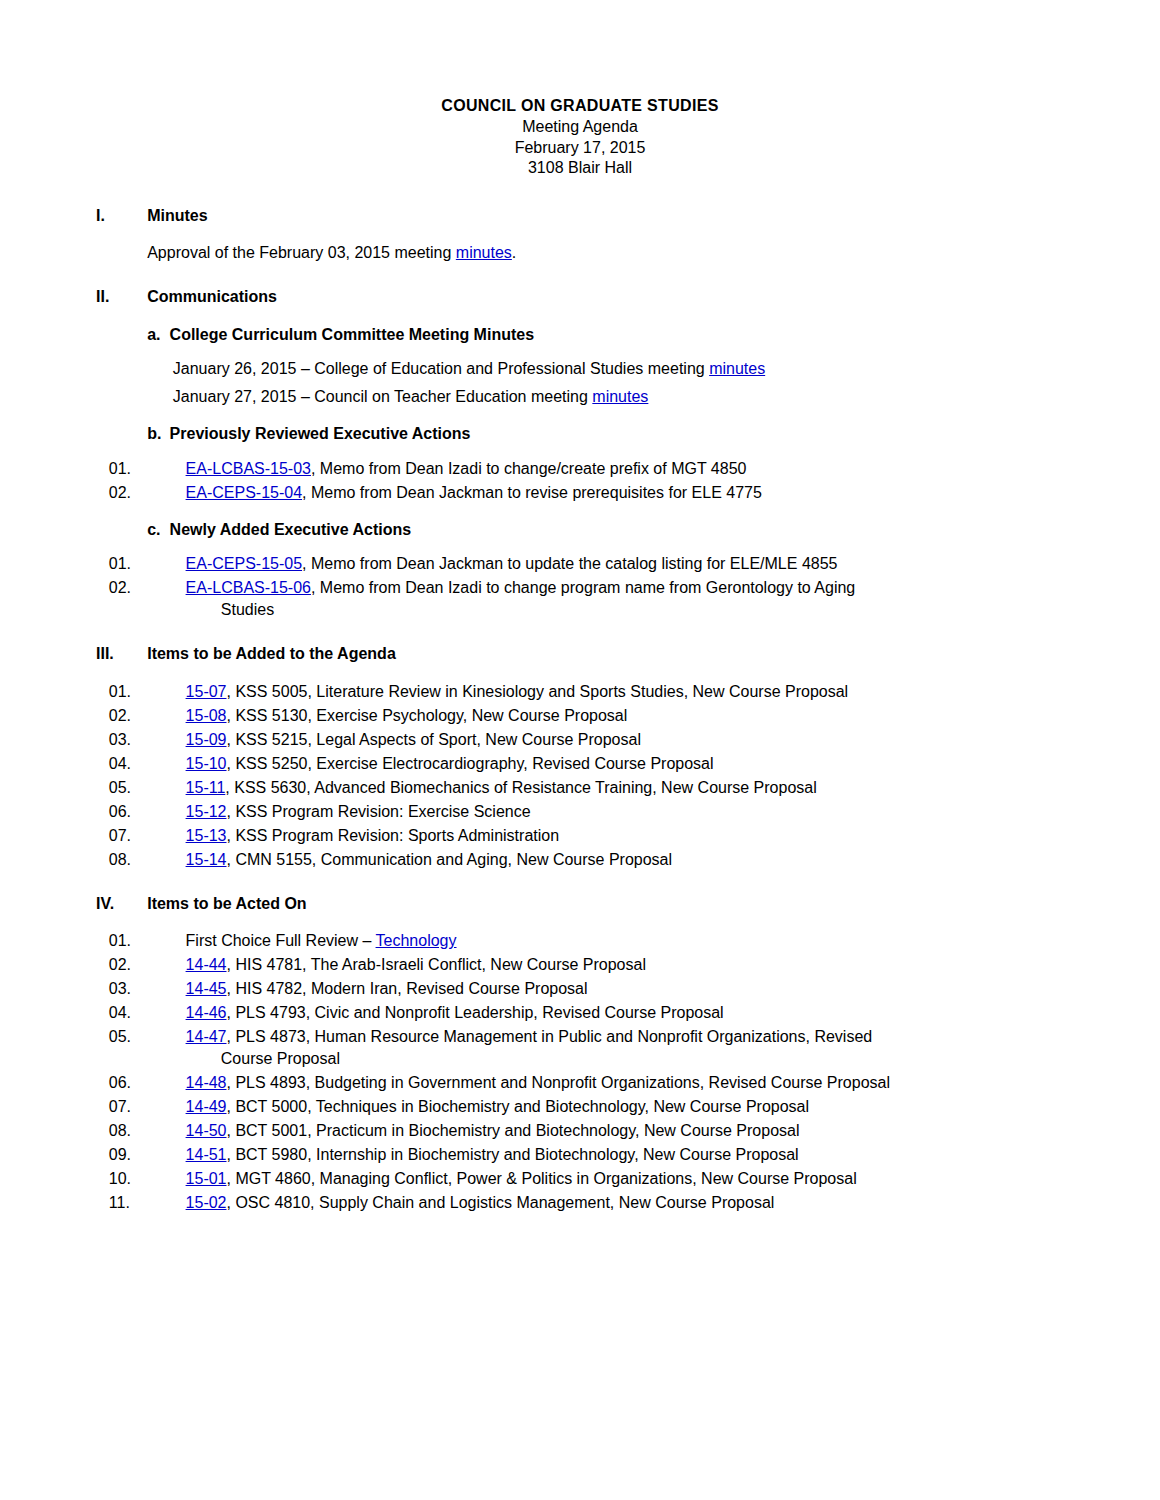COUNCIL ON GRADUATE STUDIES
Meeting Agenda
February 17, 2015
3108 Blair Hall
I. Minutes
Approval of the February 03, 2015 meeting minutes.
II. Communications
a. College Curriculum Committee Meeting Minutes
January 26, 2015 – College of Education and Professional Studies meeting minutes
January 27, 2015 – Council on Teacher Education meeting minutes
b. Previously Reviewed Executive Actions
01. EA-LCBAS-15-03, Memo from Dean Izadi to change/create prefix of MGT 4850
02. EA-CEPS-15-04, Memo from Dean Jackman to revise prerequisites for ELE 4775
c. Newly Added Executive Actions
01. EA-CEPS-15-05, Memo from Dean Jackman to update the catalog listing for ELE/MLE 4855
02. EA-LCBAS-15-06, Memo from Dean Izadi to change program name from Gerontology to Aging Studies
III. Items to be Added to the Agenda
01. 15-07, KSS 5005, Literature Review in Kinesiology and Sports Studies, New Course Proposal
02. 15-08, KSS 5130, Exercise Psychology, New Course Proposal
03. 15-09, KSS 5215, Legal Aspects of Sport, New Course Proposal
04. 15-10, KSS 5250, Exercise Electrocardiography, Revised Course Proposal
05. 15-11, KSS 5630, Advanced Biomechanics of Resistance Training, New Course Proposal
06. 15-12, KSS Program Revision: Exercise Science
07. 15-13, KSS Program Revision: Sports Administration
08. 15-14, CMN 5155, Communication and Aging, New Course Proposal
IV. Items to be Acted On
01. First Choice Full Review – Technology
02. 14-44, HIS 4781, The Arab-Israeli Conflict, New Course Proposal
03. 14-45, HIS 4782, Modern Iran, Revised Course Proposal
04. 14-46, PLS 4793, Civic and Nonprofit Leadership, Revised Course Proposal
05. 14-47, PLS 4873, Human Resource Management in Public and Nonprofit Organizations, Revised Course Proposal
06. 14-48, PLS 4893, Budgeting in Government and Nonprofit Organizations, Revised Course Proposal
07. 14-49, BCT 5000, Techniques in Biochemistry and Biotechnology, New Course Proposal
08. 14-50, BCT 5001, Practicum in Biochemistry and Biotechnology, New Course Proposal
09. 14-51, BCT 5980, Internship in Biochemistry and Biotechnology, New Course Proposal
10. 15-01, MGT 4860, Managing Conflict, Power & Politics in Organizations, New Course Proposal
11. 15-02, OSC 4810, Supply Chain and Logistics Management, New Course Proposal